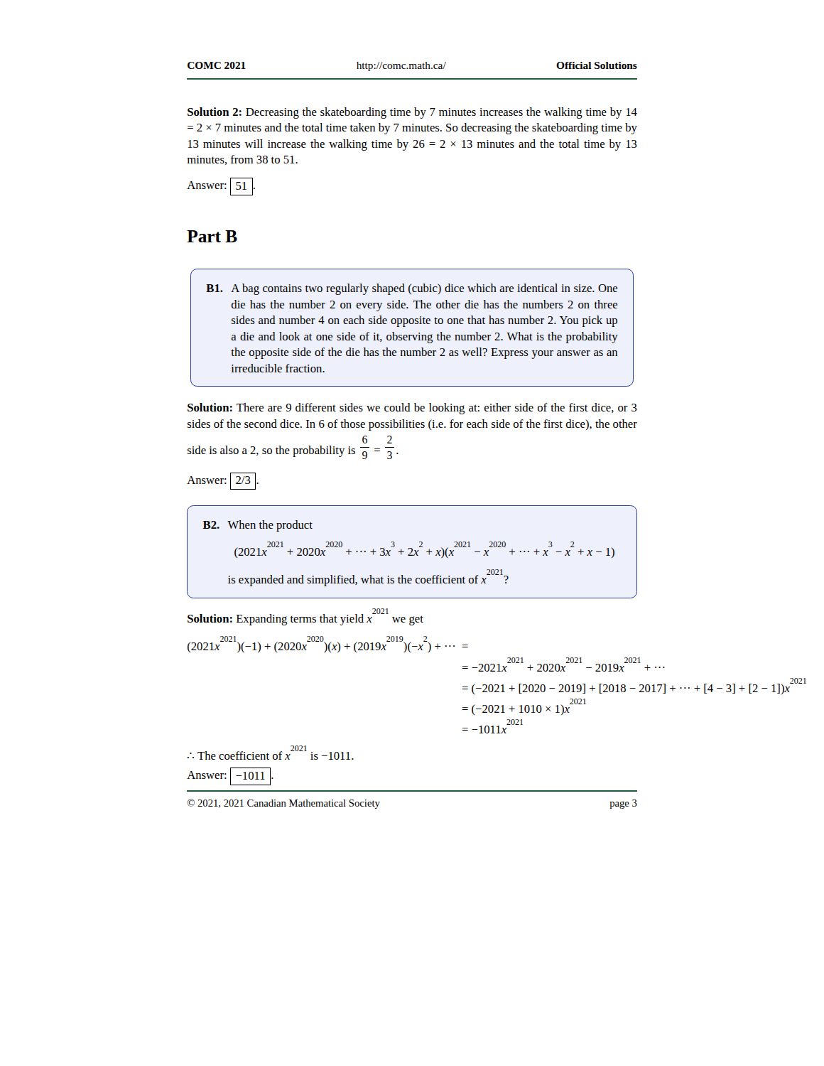COMC 2021
http://comc.math.ca/
Official Solutions
Solution 2: Decreasing the skateboarding time by 7 minutes increases the walking time by 14 = 2 × 7 minutes and the total time taken by 7 minutes. So decreasing the skateboarding time by 13 minutes will increase the walking time by 26 = 2 × 13 minutes and the total time by 13 minutes, from 38 to 51.
Answer: 51.
Part B
B1.
A bag contains two regularly shaped (cubic) dice which are identical in size. One die has the number 2 on every side. The other die has the numbers 2 on three sides and number 4 on each side opposite to one that has number 2. You pick up a die and look at one side of it, observing the number 2. What is the probability the opposite side of the die has the number 2 as well? Express your answer as an irreducible fraction.
Solution: There are 9 different sides we could be looking at: either side of the first dice, or 3 sides of the second dice. In 6 of those possibilities (i.e. for each side of the first dice), the other side is also a 2, so the probability is 69 = 23.
Answer: 2/3.
B2.
When the product
(2021x2021 + 2020x2020 + ··· + 3x3 + 2x2 + x)(x2021 − x2020 + ··· + x3 − x2 + x − 1)
is expanded and simplified, what is the coefficient of x2021?
Solution: Expanding terms that yield x2021 we get
| (2021 x 2021 )(−1) + (2020 x 2020 )( x ) + (2019 x 2019 )(− x 2 ) + ··· | = | |
| | = | −2021 x 2021 + 2020 x 2021 − 2019 x 2021 + ··· |
| | = | (−2021 + [2020 − 2019] + [2018 − 2017] + ··· + [4 − 3] + [2 − 1]) x 2021 |
| | = | (−2021 + 1010 × 1) x 2021 |
| | = | −1011 x 2021 |
∴ The coefficient of x2021 is −1011.
Answer: −1011.
© 2021, 2021 Canadian Mathematical Society
page 3